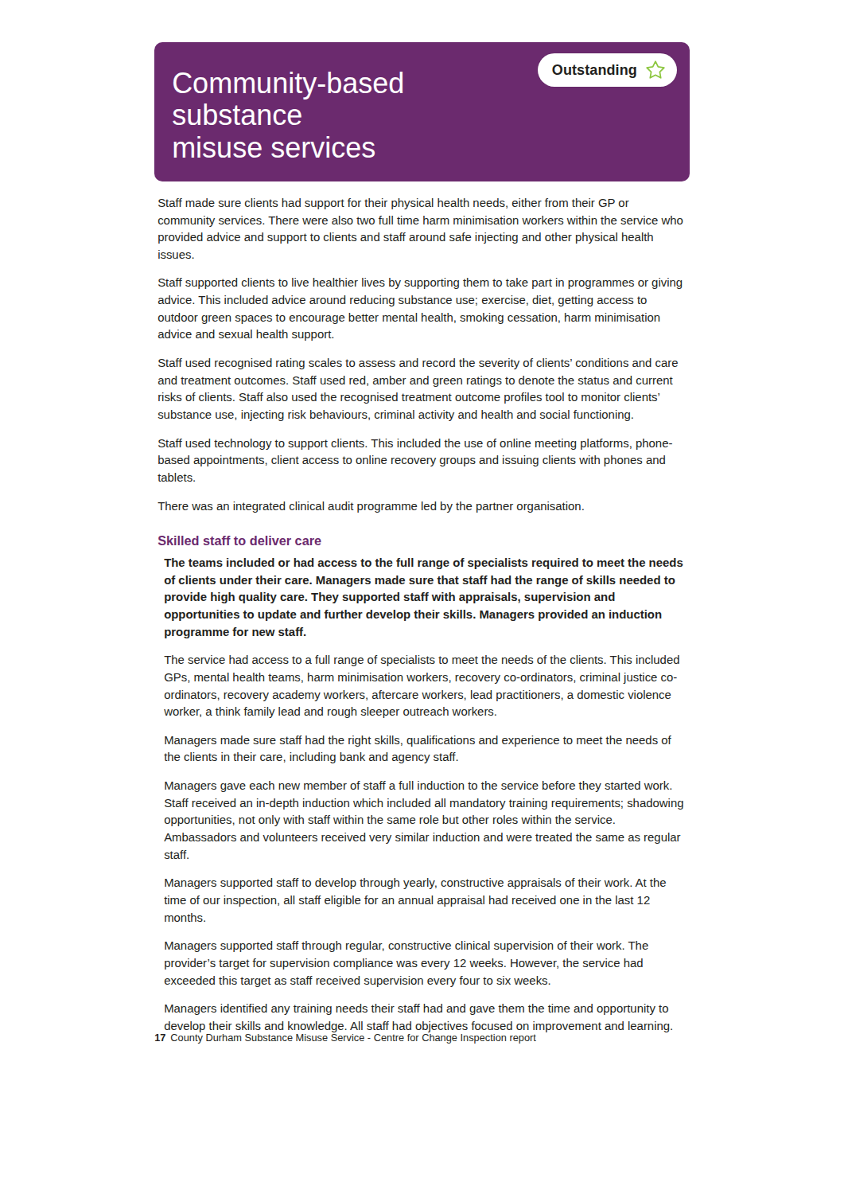Outstanding
Community-based substance
misuse services
Staff made sure clients had support for their physical health needs, either from their GP or community services. There were also two full time harm minimisation workers within the service who provided advice and support to clients and staff around safe injecting and other physical health issues.
Staff supported clients to live healthier lives by supporting them to take part in programmes or giving advice. This included advice around reducing substance use; exercise, diet, getting access to outdoor green spaces to encourage better mental health, smoking cessation, harm minimisation advice and sexual health support.
Staff used recognised rating scales to assess and record the severity of clients’ conditions and care and treatment outcomes. Staff used red, amber and green ratings to denote the status and current risks of clients. Staff also used the recognised treatment outcome profiles tool to monitor clients’ substance use, injecting risk behaviours, criminal activity and health and social functioning.
Staff used technology to support clients. This included the use of online meeting platforms, phone-based appointments, client access to online recovery groups and issuing clients with phones and tablets.
There was an integrated clinical audit programme led by the partner organisation.
Skilled staff to deliver care
The teams included or had access to the full range of specialists required to meet the needs of clients under their care. Managers made sure that staff had the range of skills needed to provide high quality care. They supported staff with appraisals, supervision and opportunities to update and further develop their skills. Managers provided an induction programme for new staff.
The service had access to a full range of specialists to meet the needs of the clients. This included GPs, mental health teams, harm minimisation workers, recovery co-ordinators, criminal justice co-ordinators, recovery academy workers, aftercare workers, lead practitioners, a domestic violence worker, a think family lead and rough sleeper outreach workers.
Managers made sure staff had the right skills, qualifications and experience to meet the needs of the clients in their care, including bank and agency staff.
Managers gave each new member of staff a full induction to the service before they started work. Staff received an in-depth induction which included all mandatory training requirements; shadowing opportunities, not only with staff within the same role but other roles within the service. Ambassadors and volunteers received very similar induction and were treated the same as regular staff.
Managers supported staff to develop through yearly, constructive appraisals of their work. At the time of our inspection, all staff eligible for an annual appraisal had received one in the last 12 months.
Managers supported staff through regular, constructive clinical supervision of their work. The provider’s target for supervision compliance was every 12 weeks. However, the service had exceeded this target as staff received supervision every four to six weeks.
Managers identified any training needs their staff had and gave them the time and opportunity to develop their skills and knowledge. All staff had objectives focused on improvement and learning.
17 County Durham Substance Misuse Service - Centre for Change Inspection report